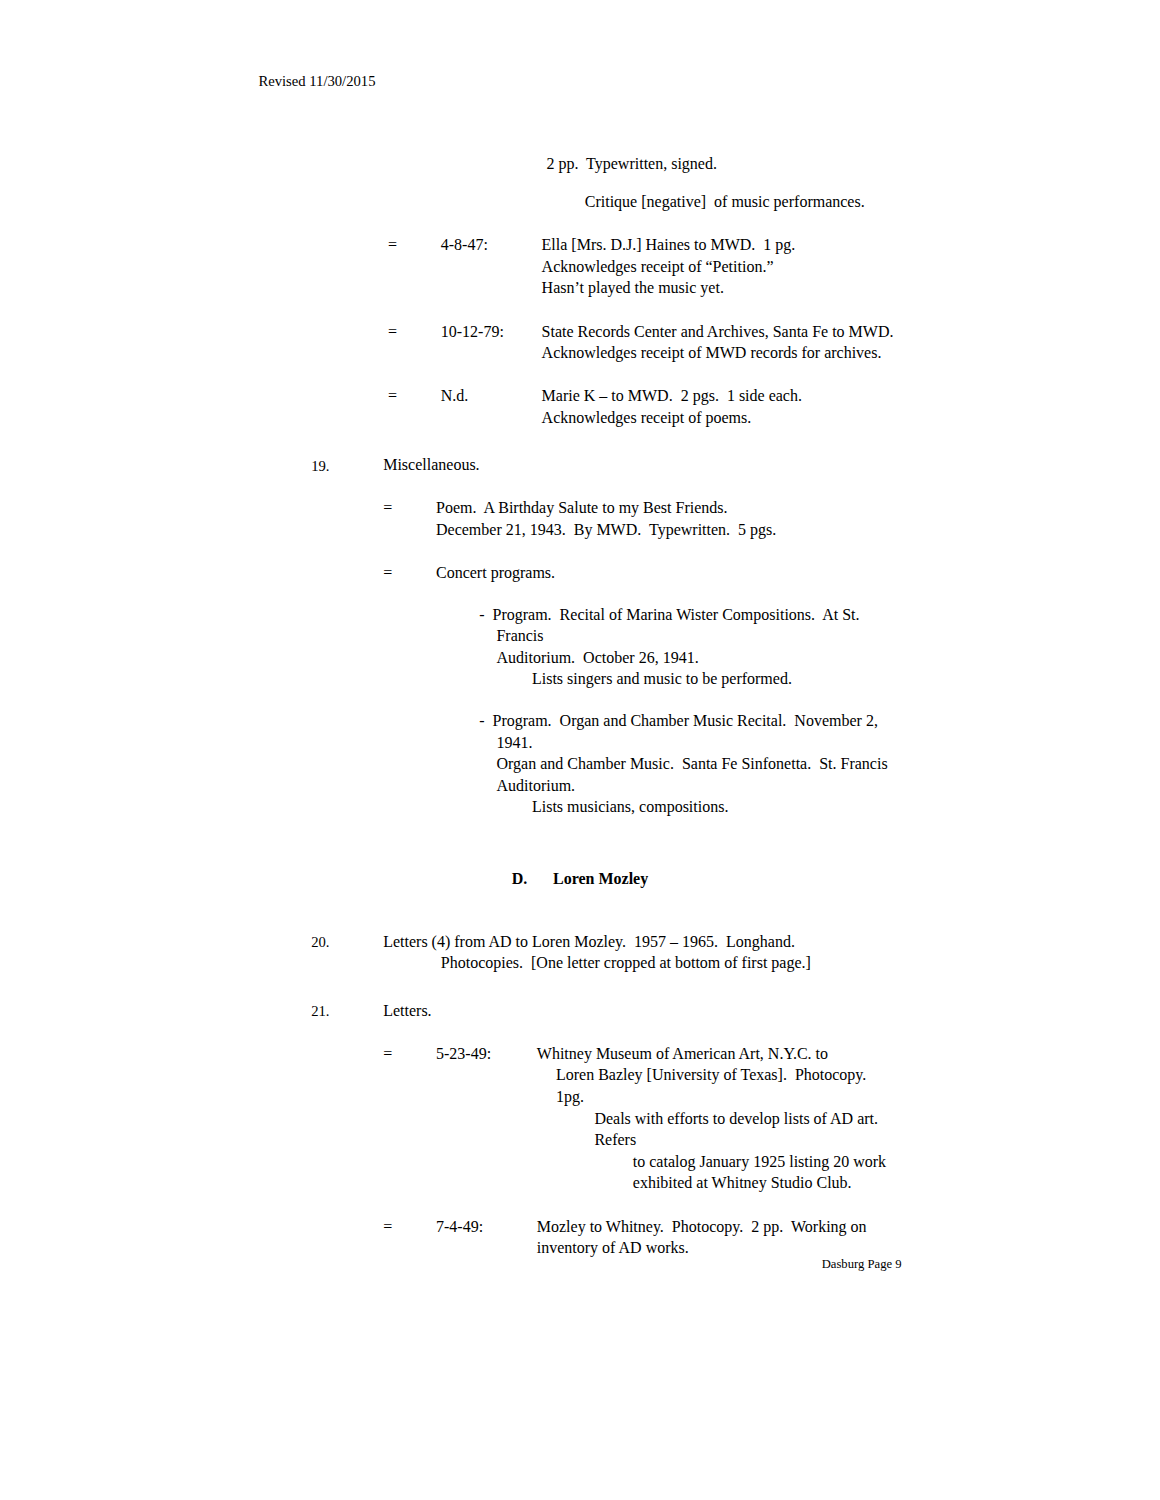Revised 11/30/2015
2 pp. Typewritten, signed.
Critique [negative] of music performances.
=
4-8-47:
Ella [Mrs. D.J.] Haines to MWD. 1 pg.
Acknowledges receipt of “Petition.”
Hasn’t played the music yet.
=
10-12-79:
State Records Center and Archives, Santa Fe to MWD.
Acknowledges receipt of MWD records for archives.
=
N.d.
Marie K – to MWD. 2 pgs. 1 side each.
Acknowledges receipt of poems.
19.
Miscellaneous.
=
Poem. A Birthday Salute to my Best Friends.
December 21, 1943. By MWD. Typewritten. 5 pgs.
=
Concert programs.
- Program. Recital of Marina Wister Compositions. At St. Francis
Auditorium. October 26, 1941.
Lists singers and music to be performed.
- Program. Organ and Chamber Music Recital. November 2, 1941.
Organ and Chamber Music. Santa Fe Sinfonetta. St. Francis
Auditorium.
Lists musicians, compositions.
D. Loren Mozley
20.
Letters (4) from AD to Loren Mozley. 1957 – 1965. Longhand.
Photocopies. [One letter cropped at bottom of first page.]
21.
Letters.
=
5-23-49:
Whitney Museum of American Art, N.Y.C. to
Loren Bazley [University of Texas]. Photocopy. 1pg.
Deals with efforts to develop lists of AD art. Refers
to catalog January 1925 listing 20 work
exhibited at Whitney Studio Club.
=
7-4-49:
Mozley to Whitney. Photocopy. 2 pp. Working on
inventory of AD works.
Dasburg Page 9